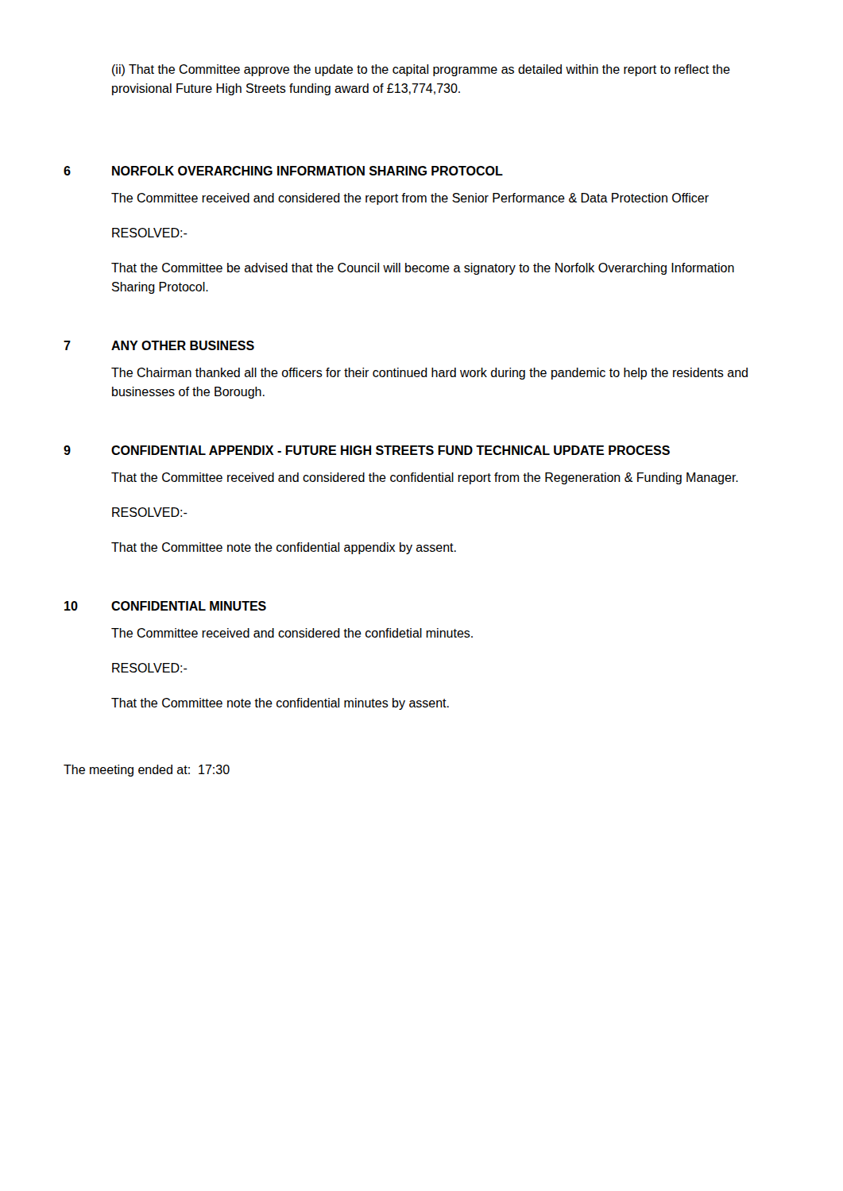(ii) That the Committee approve the update to the capital programme as detailed within the report to reflect the provisional Future High Streets funding award of £13,774,730.
6
Norfolk Overarching Information Sharing Protocol
The Committee received and considered the report from the Senior Performance & Data Protection Officer
RESOLVED:-
That the Committee be advised that the Council will become a signatory to the Norfolk Overarching Information Sharing Protocol.
7
Any Other Business
The Chairman thanked all the officers for their continued hard work during the pandemic to help the residents and businesses of the Borough.
9
Confidential Appendix - Future High Streets Fund Technical Update Process
That the Committee received and considered the confidential report from the Regeneration & Funding Manager.
RESOLVED:-
That the Committee note the confidential appendix by assent.
10
Confidential Minutes
The Committee received and considered the confidetial minutes.
RESOLVED:-
That the Committee note the confidential minutes by assent.
The meeting ended at: 17:30